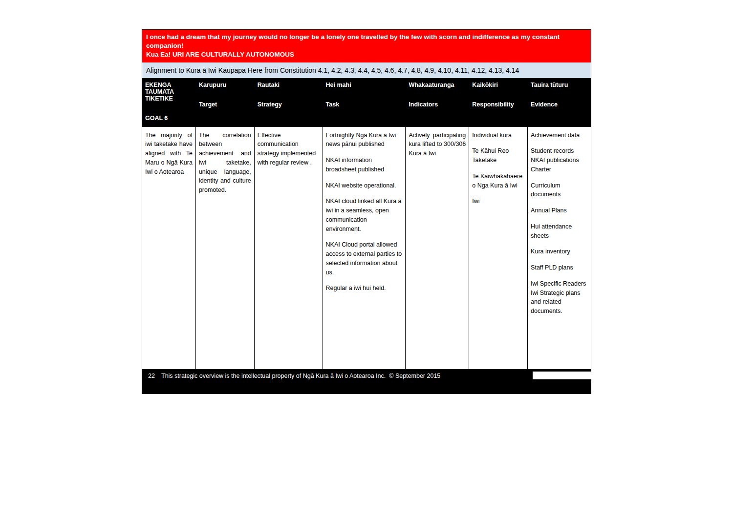I once had a dream that my journey would no longer be a lonely one travelled by the few with scorn and indifference as my constant companion!
Kua Ea! URI ARE CULTURALLY AUTONOMOUS
Alignment to Kura ā Iwi Kaupapa Here from Constitution 4.1, 4.2, 4.3, 4.4, 4.5, 4.6, 4.7, 4.8, 4.9, 4.10, 4.11, 4.12, 4.13, 4.14
| EKENGA TAUMATA TIKETIKE GOAL 6 | Karupuru Target | Rautaki Strategy | Hei mahi Task | Whakaaturanga Indicators | Kaikōkiri Responsibility | Tauira tūturu Evidence |
| --- | --- | --- | --- | --- | --- | --- |
| The majority of iwi taketake have aligned with Te Maru o Ngā Kura Iwi o Aotearoa | The correlation between achievement and iwi taketake, unique language, identity and culture promoted. | Effective communication strategy implemented with regular review . | Fortnightly Ngā Kura ā Iwi news pānui published NKAI information broadsheet published NKAI website operational. NKAI cloud linked all Kura ā iwi in a seamless, open communication environment. NKAI Cloud portal allowed access to external parties to selected information about us. Regular a iwi hui held. | Actively participating kura lifted to 300/306 Kura ā Iwi | Individual kura Te Kāhui Reo Taketake Te Kaiwhakahāere o Nga Kura ā Iwi Iwi | Achievement data Student records NKAI publications Charter Curriculum documents Annual Plans Hui attendance sheets Kura inventory Staff PLD plans Iwi Specific Readers Iwi Strategic plans and related documents. |
22
This strategic overview is the intellectual property of Ngā Kura ā Iwi o Aotearoa Inc. © September 2015